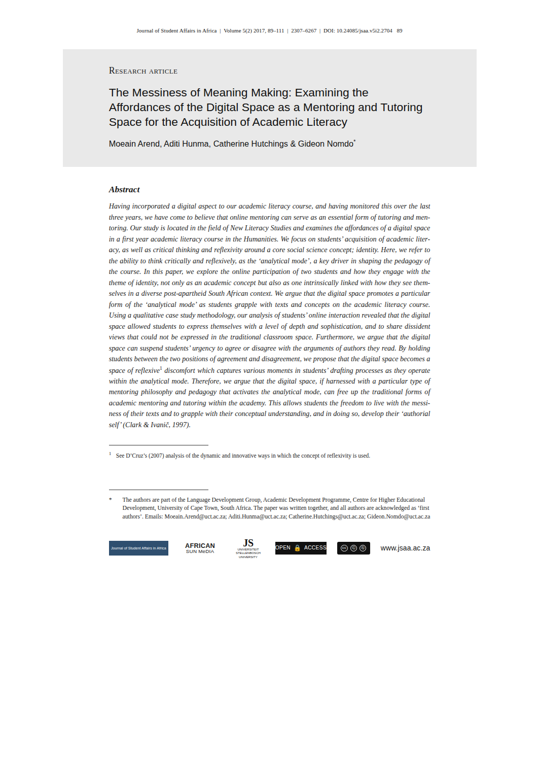Journal of Student Affairs in Africa | Volume 5(2) 2017, 89–111 | 2307–6267 | DOI: 10.24085/jsaa.v5i2.2704 89
Research article
The Messiness of Meaning Making: Examining the Affordances of the Digital Space as a Mentoring and Tutoring Space for the Acquisition of Academic Literacy
Moeain Arend, Aditi Hunma, Catherine Hutchings & Gideon Nomdo*
Abstract
Having incorporated a digital aspect to our academic literacy course, and having monitored this over the last three years, we have come to believe that online mentoring can serve as an essential form of tutoring and mentoring. Our study is located in the field of New Literacy Studies and examines the affordances of a digital space in a first year academic literacy course in the Humanities. We focus on students’ acquisition of academic literacy, as well as critical thinking and reflexivity around a core social science concept; identity. Here, we refer to the ability to think critically and reflexively, as the ‘analytical mode’, a key driver in shaping the pedagogy of the course. In this paper, we explore the online participation of two students and how they engage with the theme of identity, not only as an academic concept but also as one intrinsically linked with how they see themselves in a diverse post-apartheid South African context. We argue that the digital space promotes a particular form of the ‘analytical mode’ as students grapple with texts and concepts on the academic literacy course. Using a qualitative case study methodology, our analysis of students’ online interaction revealed that the digital space allowed students to express themselves with a level of depth and sophistication, and to share dissident views that could not be expressed in the traditional classroom space. Furthermore, we argue that the digital space can suspend students’ urgency to agree or disagree with the arguments of authors they read. By holding students between the two positions of agreement and disagreement, we propose that the digital space becomes a space of reflexive1 discomfort which captures various moments in students’ drafting processes as they operate within the analytical mode. Therefore, we argue that the digital space, if harnessed with a particular type of mentoring philosophy and pedagogy that activates the analytical mode, can free up the traditional forms of academic mentoring and tutoring within the academy. This allows students the freedom to live with the messiness of their texts and to grapple with their conceptual understanding, and in doing so, develop their ‘authorial self’ (Clark & Ivanič, 1997).
1 See D’Cruz’s (2007) analysis of the dynamic and innovative ways in which the concept of reflexivity is used.
*
The authors are part of the Language Development Group, Academic Development Programme, Centre for Higher Educational Development, University of Cape Town, South Africa. The paper was written together, and all authors are acknowledged as ‘first authors’. Emails: Moeain.Arend@uct.ac.za; Aditi.Hunma@uct.ac.za; Catherine.Hutchings@uct.ac.za; Gideon.Nomdo@uct.ac.za
Journal of Student Affairs in Africa
AFRICANSUN MeDIA
JS UNIVERSITEIT
STELLENBOSCH
UNIVERSITY
OPEN🔒ACCESS
ccⒸⓈ
www.jsaa.ac.za